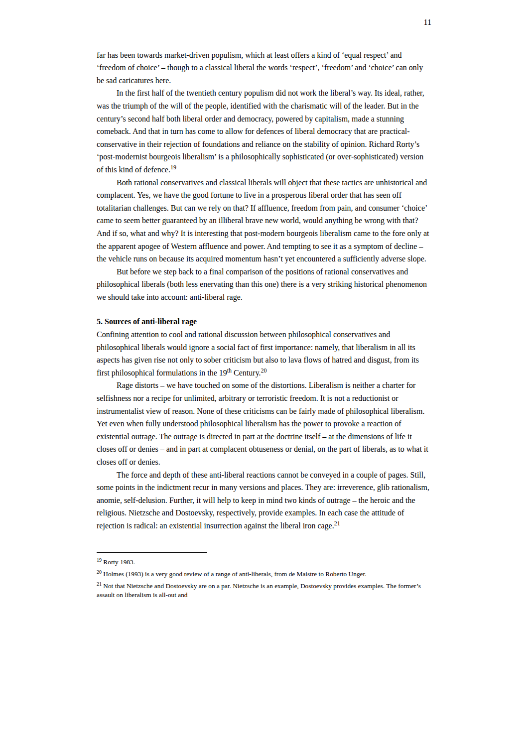11
far has been towards market-driven populism, which at least offers a kind of ‘equal respect’ and ‘freedom of choice’ – though to a classical liberal the words ‘respect’, ‘freedom’ and ‘choice’ can only be sad caricatures here.
In the first half of the twentieth century populism did not work the liberal’s way. Its ideal, rather, was the triumph of the will of the people, identified with the charismatic will of the leader. But in the century’s second half both liberal order and democracy, powered by capitalism, made a stunning comeback. And that in turn has come to allow for defences of liberal democracy that are practical-conservative in their rejection of foundations and reliance on the stability of opinion. Richard Rorty’s ‘post-modernist bourgeois liberalism’ is a philosophically sophisticated (or over-sophisticated) version of this kind of defence.19
Both rational conservatives and classical liberals will object that these tactics are unhistorical and complacent. Yes, we have the good fortune to live in a prosperous liberal order that has seen off totalitarian challenges. But can we rely on that? If affluence, freedom from pain, and consumer ‘choice’ came to seem better guaranteed by an illiberal brave new world, would anything be wrong with that? And if so, what and why? It is interesting that post-modern bourgeois liberalism came to the fore only at the apparent apogee of Western affluence and power. And tempting to see it as a symptom of decline – the vehicle runs on because its acquired momentum hasn’t yet encountered a sufficiently adverse slope.
But before we step back to a final comparison of the positions of rational conservatives and philosophical liberals (both less enervating than this one) there is a very striking historical phenomenon we should take into account: anti-liberal rage.
5. Sources of anti-liberal rage
Confining attention to cool and rational discussion between philosophical conservatives and philosophical liberals would ignore a social fact of first importance: namely, that liberalism in all its aspects has given rise not only to sober criticism but also to lava flows of hatred and disgust, from its first philosophical formulations in the 19th Century.20
Rage distorts – we have touched on some of the distortions. Liberalism is neither a charter for selfishness nor a recipe for unlimited, arbitrary or terroristic freedom. It is not a reductionist or instrumentalist view of reason. None of these criticisms can be fairly made of philosophical liberalism. Yet even when fully understood philosophical liberalism has the power to provoke a reaction of existential outrage. The outrage is directed in part at the doctrine itself – at the dimensions of life it closes off or denies – and in part at complacent obtuseness or denial, on the part of liberals, as to what it closes off or denies.
The force and depth of these anti-liberal reactions cannot be conveyed in a couple of pages. Still, some points in the indictment recur in many versions and places. They are: irreverence, glib rationalism, anomie, self-delusion. Further, it will help to keep in mind two kinds of outrage – the heroic and the religious. Nietzsche and Dostoevsky, respectively, provide examples. In each case the attitude of rejection is radical: an existential insurrection against the liberal iron cage.21
19 Rorty 1983.
20 Holmes (1993) is a very good review of a range of anti-liberals, from de Maistre to Roberto Unger.
21 Not that Nietzsche and Dostoevsky are on a par. Nietzsche is an example, Dostoevsky provides examples. The former’s assault on liberalism is all-out and